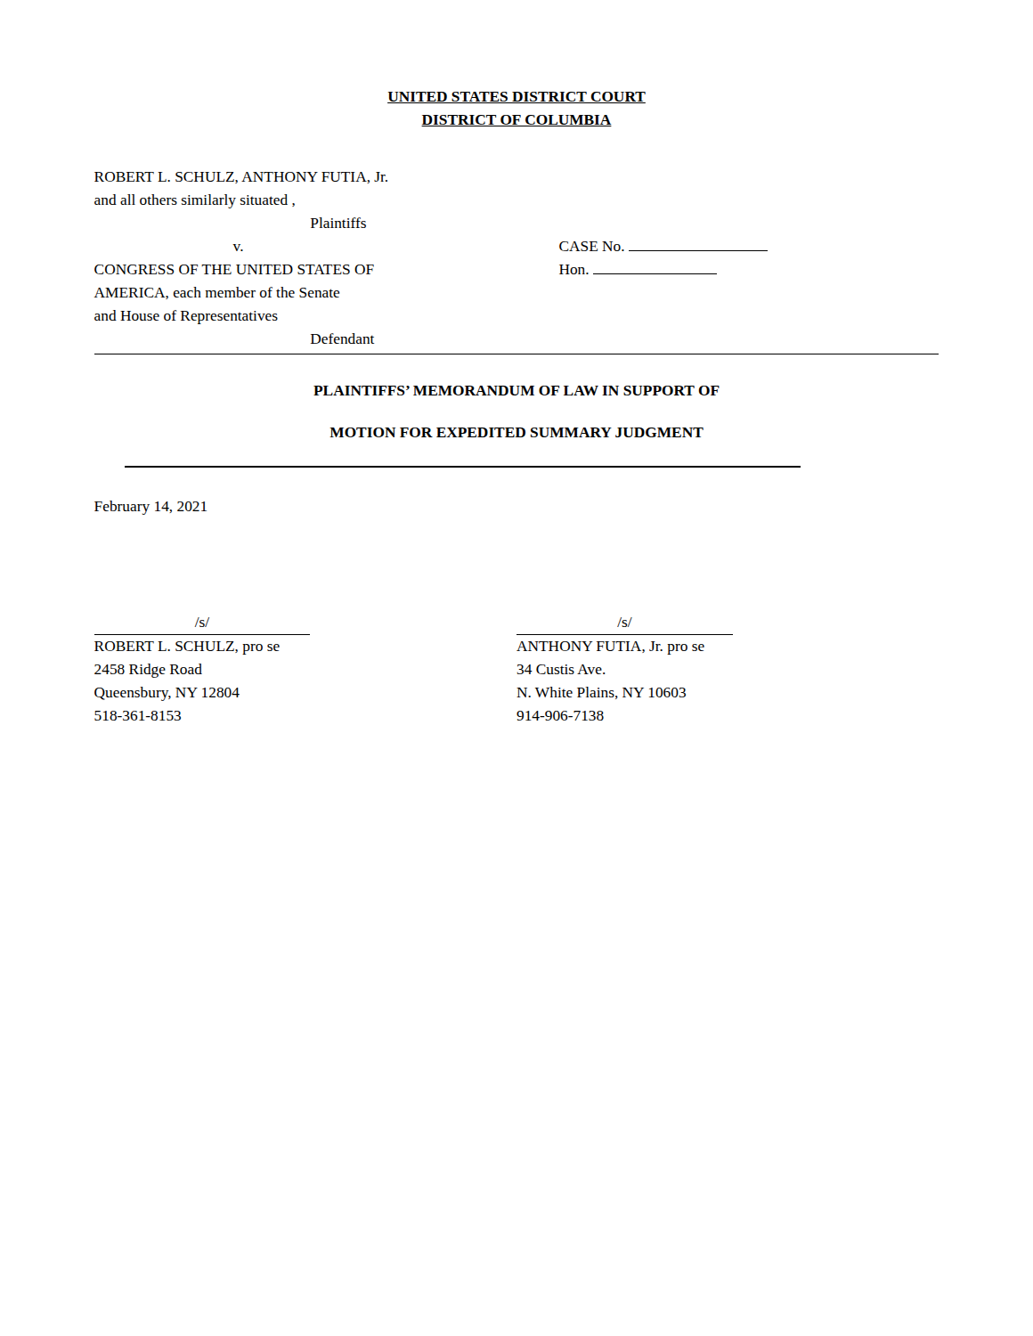UNITED STATES DISTRICT COURT
DISTRICT OF COLUMBIA
| ROBERT L. SCHULZ, ANTHONY FUTIA, Jr. and all others similarly situated , | |
| Plaintiffs | |
| v. | CASE No. |
| CONGRESS OF THE UNITED STATES OF AMERICA, each member of the Senate and House of Representatives | Hon. |
| Defendant | |
PLAINTIFFS’ MEMORANDUM OF LAW IN SUPPORT OF
MOTION FOR EXPEDITED SUMMARY JUDGMENT
February 14, 2021
| /s/ ROBERT L. SCHULZ, pro se 2458 Ridge Road Queensbury, NY 12804 518-361-8153 | /s/ ANTHONY FUTIA, Jr. pro se 34 Custis Ave. N. White Plains, NY 10603 914-906-7138 |